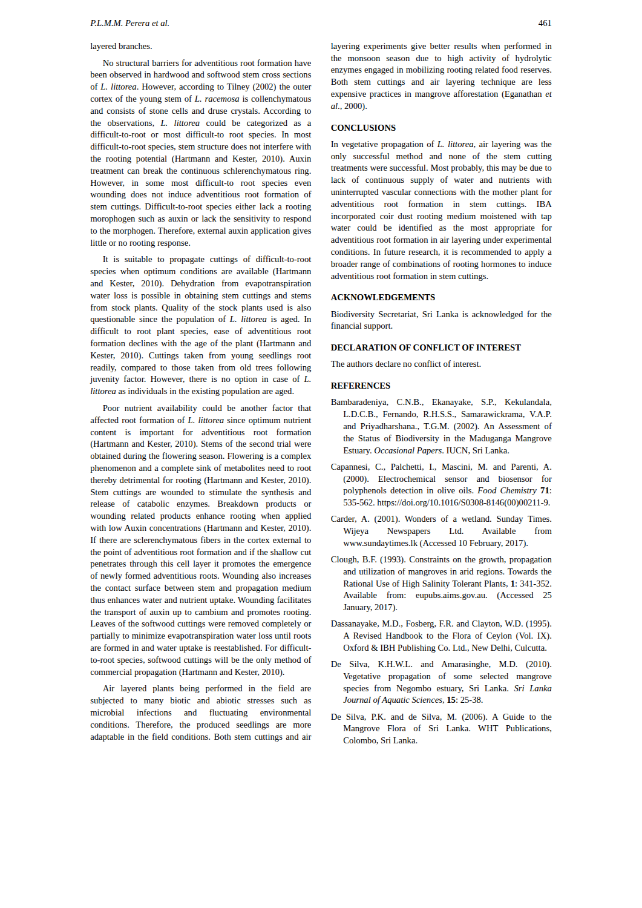P.L.M.M. Perera et al. 461
layered branches.
No structural barriers for adventitious root formation have been observed in hardwood and softwood stem cross sections of L. littorea. However, according to Tilney (2002) the outer cortex of the young stem of L. racemosa is collenchymatous and consists of stone cells and druse crystals. According to the observations, L. littorea could be categorized as a difficult-to-root or most difficult-to root species. In most difficult-to-root species, stem structure does not interfere with the rooting potential (Hartmann and Kester, 2010). Auxin treatment can break the continuous schlerenchymatous ring. However, in some most difficult-to root species even wounding does not induce adventitious root formation of stem cuttings. Difficult-to-root species either lack a rooting morophogen such as auxin or lack the sensitivity to respond to the morphogen. Therefore, external auxin application gives little or no rooting response.
It is suitable to propagate cuttings of difficult-to-root species when optimum conditions are available (Hartmann and Kester, 2010). Dehydration from evapotranspiration water loss is possible in obtaining stem cuttings and stems from stock plants. Quality of the stock plants used is also questionable since the population of L. littorea is aged. In difficult to root plant species, ease of adventitious root formation declines with the age of the plant (Hartmann and Kester, 2010). Cuttings taken from young seedlings root readily, compared to those taken from old trees following juvenity factor. However, there is no option in case of L. littorea as individuals in the existing population are aged.
Poor nutrient availability could be another factor that affected root formation of L. littorea since optimum nutrient content is important for adventitious root formation (Hartmann and Kester, 2010). Stems of the second trial were obtained during the flowering season. Flowering is a complex phenomenon and a complete sink of metabolites need to root thereby detrimental for rooting (Hartmann and Kester, 2010). Stem cuttings are wounded to stimulate the synthesis and release of catabolic enzymes. Breakdown products or wounding related products enhance rooting when applied with low Auxin concentrations (Hartmann and Kester, 2010). If there are sclerenchymatous fibers in the cortex external to the point of adventitious root formation and if the shallow cut penetrates through this cell layer it promotes the emergence of newly formed adventitious roots. Wounding also increases the contact surface between stem and propagation medium thus enhances water and nutrient uptake. Wounding facilitates the transport of auxin up to cambium and promotes rooting. Leaves of the softwood cuttings were removed completely or partially to minimize evapotranspiration water loss until roots are formed in and water uptake is reestablished. For difficult-to-root species, softwood cuttings will be the only method of commercial propagation (Hartmann and Kester, 2010).
Air layered plants being performed in the field are subjected to many biotic and abiotic stresses such as microbial infections and fluctuating environmental conditions. Therefore, the produced seedlings are more adaptable in the field conditions. Both stem cuttings and air layering experiments give better results when performed in the monsoon season due to high activity of hydrolytic enzymes engaged in mobilizing rooting related food reserves. Both stem cuttings and air layering technique are less expensive practices in mangrove afforestation (Eganathan et al., 2000).
Conclusions
In vegetative propagation of L. littorea, air layering was the only successful method and none of the stem cutting treatments were successful. Most probably, this may be due to lack of continuous supply of water and nutrients with uninterrupted vascular connections with the mother plant for adventitious root formation in stem cuttings. IBA incorporated coir dust rooting medium moistened with tap water could be identified as the most appropriate for adventitious root formation in air layering under experimental conditions. In future research, it is recommended to apply a broader range of combinations of rooting hormones to induce adventitious root formation in stem cuttings.
Acknowledgements
Biodiversity Secretariat, Sri Lanka is acknowledged for the financial support.
Declaration of Conflict of Interest
The authors declare no conflict of interest.
References
Bambaradeniya, C.N.B., Ekanayake, S.P., Kekulandala, L.D.C.B., Fernando, R.H.S.S., Samarawickrama, V.A.P. and Priyadharshana., T.G.M. (2002). An Assessment of the Status of Biodiversity in the Maduganga Mangrove Estuary. Occasional Papers. IUCN, Sri Lanka.
Capannesi, C., Palchetti, I., Mascini, M. and Parenti, A. (2000). Electrochemical sensor and biosensor for polyphenols detection in olive oils. Food Chemistry 71: 535-562. https://doi.org/10.1016/S0308-8146(00)00211-9.
Carder, A. (2001). Wonders of a wetland. Sunday Times. Wijeya Newspapers Ltd. Available from www.sundaytimes.lk (Accessed 10 February, 2017).
Clough, B.F. (1993). Constraints on the growth, propagation and utilization of mangroves in arid regions. Towards the Rational Use of High Salinity Tolerant Plants, 1: 341-352. Available from: eupubs.aims.gov.au. (Accessed 25 January, 2017).
Dassanayake, M.D., Fosberg, F.R. and Clayton, W.D. (1995). A Revised Handbook to the Flora of Ceylon (Vol. IX). Oxford & IBH Publishing Co. Ltd., New Delhi, Culcutta.
De Silva, K.H.W.L. and Amarasinghe, M.D. (2010). Vegetative propagation of some selected mangrove species from Negombo estuary, Sri Lanka. Sri Lanka Journal of Aquatic Sciences, 15: 25-38.
De Silva, P.K. and de Silva, M. (2006). A Guide to the Mangrove Flora of Sri Lanka. WHT Publications, Colombo, Sri Lanka.